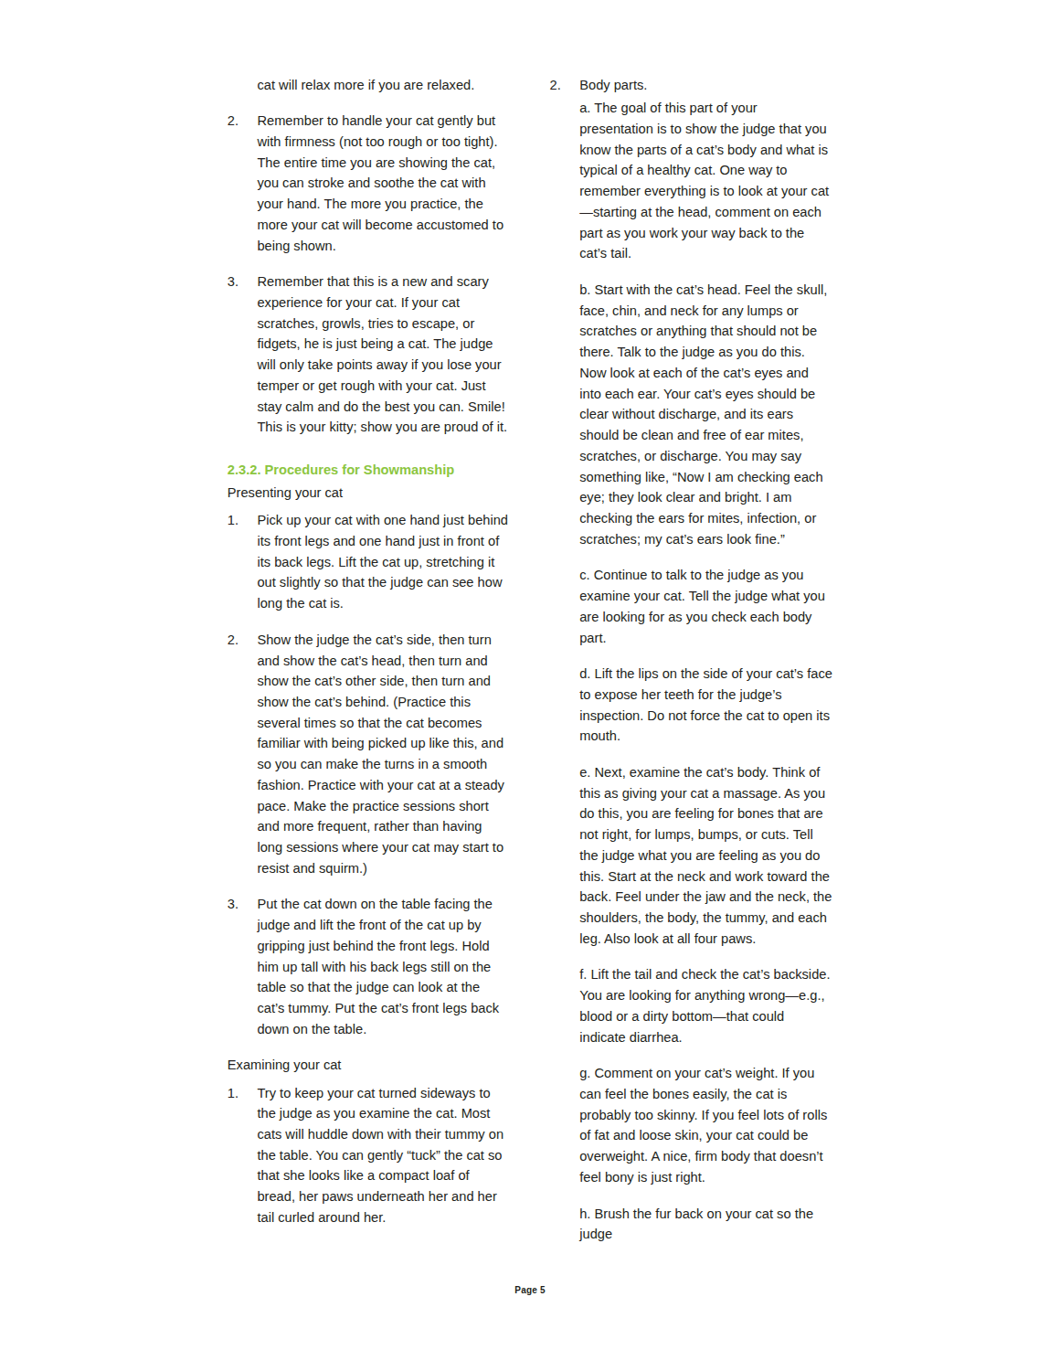cat will relax more if you are relaxed.
2. Remember to handle your cat gently but with firmness (not too rough or too tight). The entire time you are showing the cat, you can stroke and soothe the cat with your hand. The more you practice, the more your cat will become accustomed to being shown.
3. Remember that this is a new and scary experience for your cat. If your cat scratches, growls, tries to escape, or fidgets, he is just being a cat. The judge will only take points away if you lose your temper or get rough with your cat. Just stay calm and do the best you can. Smile! This is your kitty; show you are proud of it.
2.3.2. Procedures for Showmanship
Presenting your cat
1. Pick up your cat with one hand just behind its front legs and one hand just in front of its back legs. Lift the cat up, stretching it out slightly so that the judge can see how long the cat is.
2. Show the judge the cat’s side, then turn and show the cat’s head, then turn and show the cat’s other side, then turn and show the cat’s behind. (Practice this several times so that the cat becomes familiar with being picked up like this, and so you can make the turns in a smooth fashion. Practice with your cat at a steady pace. Make the practice sessions short and more frequent, rather than having long sessions where your cat may start to resist and squirm.)
3. Put the cat down on the table facing the judge and lift the front of the cat up by gripping just behind the front legs. Hold him up tall with his back legs still on the table so that the judge can look at the cat’s tummy. Put the cat’s front legs back down on the table.
Examining your cat
1. Try to keep your cat turned sideways to the judge as you examine the cat. Most cats will huddle down with their tummy on the table. You can gently “tuck” the cat so that she looks like a compact loaf of bread, her paws underneath her and her tail curled around her.
2. Body parts.
a. The goal of this part of your presentation is to show the judge that you know the parts of a cat’s body and what is typical of a healthy cat. One way to remember everything is to look at your cat—starting at the head, comment on each part as you work your way back to the cat’s tail.
b. Start with the cat’s head. Feel the skull, face, chin, and neck for any lumps or scratches or anything that should not be there. Talk to the judge as you do this. Now look at each of the cat’s eyes and into each ear. Your cat’s eyes should be clear without discharge, and its ears should be clean and free of ear mites, scratches, or discharge. You may say something like, “Now I am checking each eye; they look clear and bright. I am checking the ears for mites, infection, or scratches; my cat’s ears look fine.”
c. Continue to talk to the judge as you examine your cat. Tell the judge what you are looking for as you check each body part.
d. Lift the lips on the side of your cat’s face to expose her teeth for the judge’s inspection. Do not force the cat to open its mouth.
e. Next, examine the cat’s body. Think of this as giving your cat a massage. As you do this, you are feeling for bones that are not right, for lumps, bumps, or cuts. Tell the judge what you are feeling as you do this. Start at the neck and work toward the back. Feel under the jaw and the neck, the shoulders, the body, the tummy, and each leg. Also look at all four paws.
f. Lift the tail and check the cat’s backside. You are looking for anything wrong—e.g., blood or a dirty bottom—that could indicate diarrhea.
g. Comment on your cat’s weight. If you can feel the bones easily, the cat is probably too skinny. If you feel lots of rolls of fat and loose skin, your cat could be overweight. A nice, firm body that doesn’t feel bony is just right.
h. Brush the fur back on your cat so the judge
Page 5